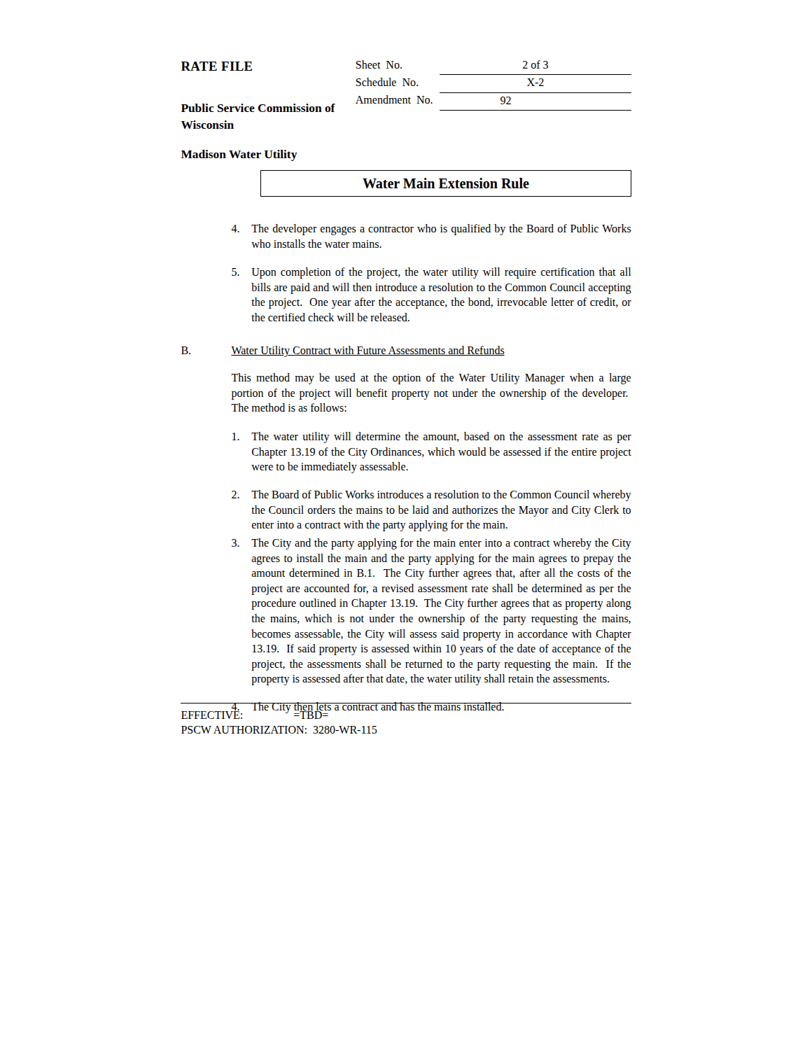| RATE FILE Public Service Commission of Wisconsin Madison Water Utility | / Sheet No. / 2 of 3 / / Schedule No. / X-2 / / Amendment No. / 92 / |
Water Main Extension Rule
4.
The developer engages a contractor who is qualified by the Board of Public Works who installs the water mains.
5.
Upon completion of the project, the water utility will require certification that all bills are paid and will then introduce a resolution to the Common Council accepting the project. One year after the acceptance, the bond, irrevocable letter of credit, or the certified check will be released.
B.
Water Utility Contract with Future Assessments and Refunds
This method may be used at the option of the Water Utility Manager when a large portion of the project will benefit property not under the ownership of the developer. The method is as follows:
1.
The water utility will determine the amount, based on the assessment rate as per Chapter 13.19 of the City Ordinances, which would be assessed if the entire project were to be immediately assessable.
2.
The Board of Public Works introduces a resolution to the Common Council whereby the Council orders the mains to be laid and authorizes the Mayor and City Clerk to enter into a contract with the party applying for the main.
3.
The City and the party applying for the main enter into a contract whereby the City agrees to install the main and the party applying for the main agrees to prepay the amount determined in B.1. The City further agrees that, after all the costs of the project are accounted for, a revised assessment rate shall be determined as per the procedure outlined in Chapter 13.19. The City further agrees that as property along the mains, which is not under the ownership of the party requesting the mains, becomes assessable, the City will assess said property in accordance with Chapter 13.19. If said property is assessed within 10 years of the date of acceptance of the project, the assessments shall be returned to the party requesting the main. If the property is assessed after that date, the water utility shall retain the assessments.
4.
The City then lets a contract and has the mains installed.
EFFECTIVE: =TBD=
PSCW AUTHORIZATION: 3280-WR-115